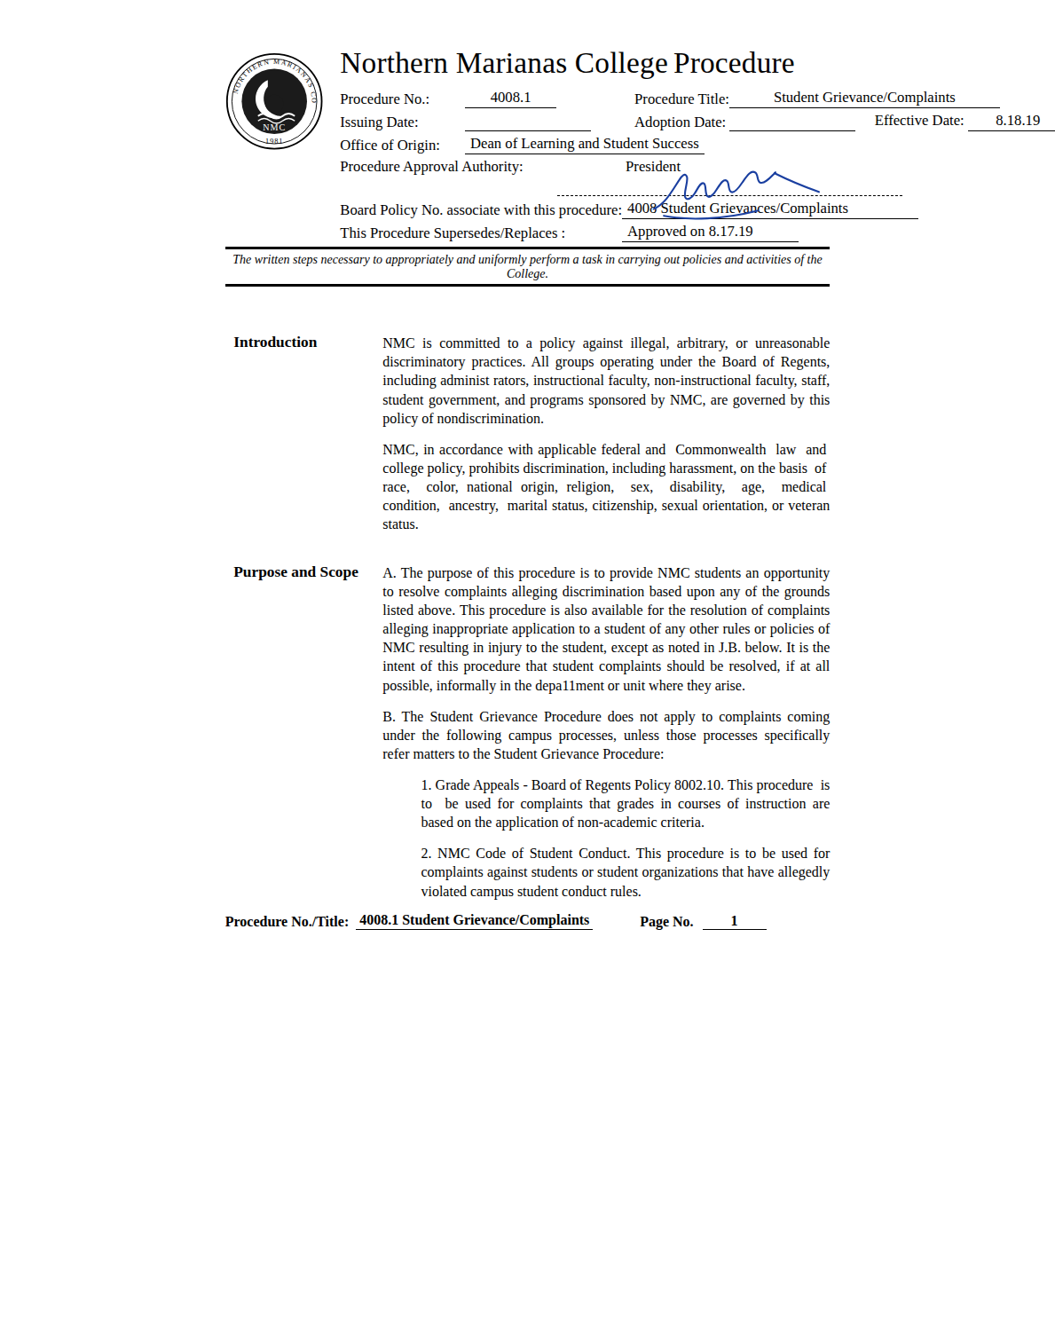NMC 1981 NORTHERN MARIANAS COLLEGE
Northern Marianas CollegeProcedure
| Procedure No.: | 4008.1 | Procedure Title: | Student Grievance/Complaints |
| Issuing Date: | | Adoption Date: | Effective Date: 8.18.19 |
| Office of Origin: | Dean of Learning and Student Success |
| Procedure Approval Authority: | President |
| Board Policy No. associate with this procedure: | 4008 Student Grievances/Complaints |
| This Procedure Supersedes/Replaces : | Approved on 8.17.19 |
The written steps necessary to appropriately and uniformly perform a task in carrying out policies and activities of the College.
Introduction
NMC is committed to a policy against illegal, arbitrary, or unreasonable discriminatory practices. All groups operating under the Board of Regents, including administ rators, instructional faculty, non-instructional faculty, staff, student government, and programs sponsored by NMC, are governed by this policy of nondiscrimination.
NMC, in accordance with applicable federal and Commonwealth law and college policy, prohibits discrimination, including harassment, on the basis of race, color, national origin, religion, sex, disability, age, medical condition, ancestry, marital status, citizenship, sexual orientation, or veteran status.
Purpose and Scope
A. The purpose of this procedure is to provide NMC students an opportunity to resolve complaints alleging discrimination based upon any of the grounds listed above. This procedure is also available for the resolution of complaints alleging inappropriate application to a student of any other rules or policies of NMC resulting in injury to the student, except as noted in J.B. below. It is the intent of this procedure that student complaints should be resolved, if at all possible, informally in the depa11ment or unit where they arise.
B. The Student Grievance Procedure does not apply to complaints coming under the following campus processes, unless those processes specifically refer matters to the Student Grievance Procedure:
1. Grade Appeals - Board of Regents Policy 8002.10. This procedure is to be used for complaints that grades in courses of instruction are based on the application of non-academic criteria.
2. NMC Code of Student Conduct. This procedure is to be used for complaints against students or student organizations that have allegedly violated campus student conduct rules.
Procedure No./Title: 4008.1 Student Grievance/Complaints Page No. 1